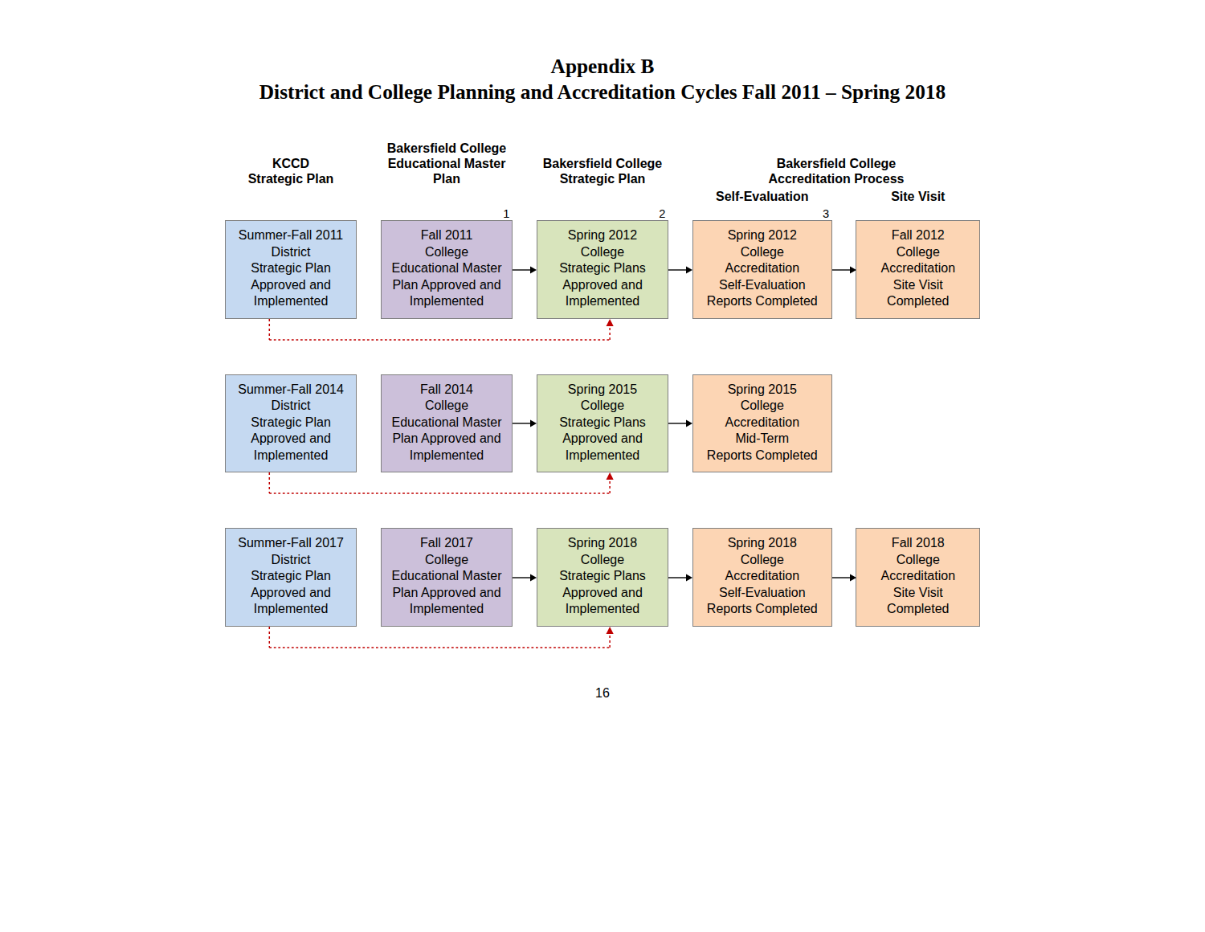Appendix B
District and College Planning and Accreditation Cycles Fall 2011 – Spring 2018
| KCCD Strategic Plan | | Bakersfield College Educational Master Plan | | Bakersfield College Strategic Plan | | Bakersfield College Accreditation Process |
| | | | | | | Self-Evaluation | | Site Visit |
| | | 1 | | 2 | | 3 | | |
| Summer-Fall 2011 District Strategic Plan Approved and Implemented | | Fall 2011 College Educational Master Plan Approved and Implemented | | Spring 2012 College Strategic Plans Approved and Implemented | | Spring 2012 College Accreditation Self-Evaluation Reports Completed | | Fall 2012 College Accreditation Site Visit Completed |
| Summer-Fall 2014 District Strategic Plan Approved and Implemented | | Fall 2014 College Educational Master Plan Approved and Implemented | | Spring 2015 College Strategic Plans Approved and Implemented | | Spring 2015 College Accreditation Mid-Term Reports Completed | | |
| Summer-Fall 2017 District Strategic Plan Approved and Implemented | | Fall 2017 College Educational Master Plan Approved and Implemented | | Spring 2018 College Strategic Plans Approved and Implemented | | Spring 2018 College Accreditation Self-Evaluation Reports Completed | | Fall 2018 College Accreditation Site Visit Completed |
16